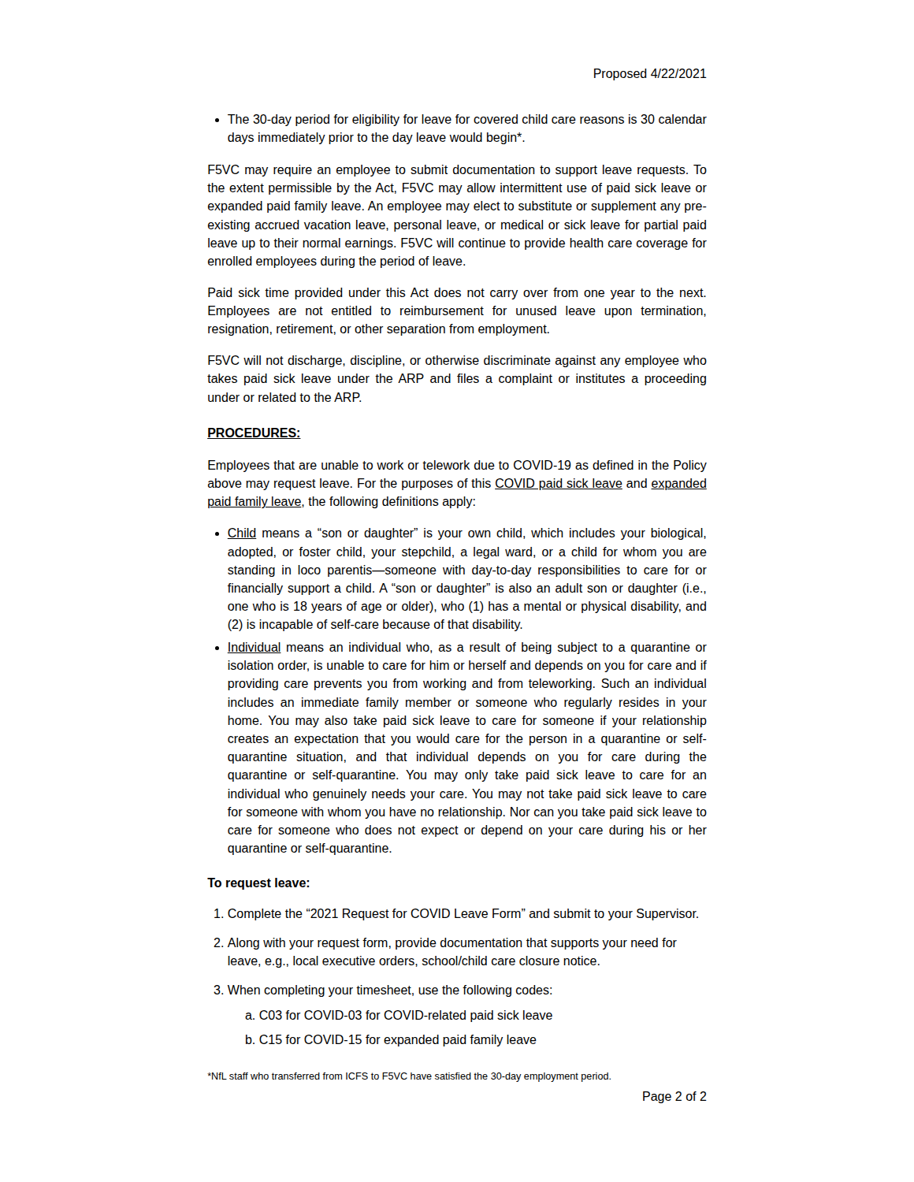Proposed 4/22/2021
The 30-day period for eligibility for leave for covered child care reasons is 30 calendar days immediately prior to the day leave would begin*.
F5VC may require an employee to submit documentation to support leave requests. To the extent permissible by the Act, F5VC may allow intermittent use of paid sick leave or expanded paid family leave. An employee may elect to substitute or supplement any pre-existing accrued vacation leave, personal leave, or medical or sick leave for partial paid leave up to their normal earnings. F5VC will continue to provide health care coverage for enrolled employees during the period of leave.
Paid sick time provided under this Act does not carry over from one year to the next. Employees are not entitled to reimbursement for unused leave upon termination, resignation, retirement, or other separation from employment.
F5VC will not discharge, discipline, or otherwise discriminate against any employee who takes paid sick leave under the ARP and files a complaint or institutes a proceeding under or related to the ARP.
PROCEDURES:
Employees that are unable to work or telework due to COVID-19 as defined in the Policy above may request leave. For the purposes of this COVID paid sick leave and expanded paid family leave, the following definitions apply:
Child means a “son or daughter” is your own child, which includes your biological, adopted, or foster child, your stepchild, a legal ward, or a child for whom you are standing in loco parentis—someone with day-to-day responsibilities to care for or financially support a child. A “son or daughter” is also an adult son or daughter (i.e., one who is 18 years of age or older), who (1) has a mental or physical disability, and (2) is incapable of self-care because of that disability.
Individual means an individual who, as a result of being subject to a quarantine or isolation order, is unable to care for him or herself and depends on you for care and if providing care prevents you from working and from teleworking. Such an individual includes an immediate family member or someone who regularly resides in your home. You may also take paid sick leave to care for someone if your relationship creates an expectation that you would care for the person in a quarantine or self-quarantine situation, and that individual depends on you for care during the quarantine or self-quarantine. You may only take paid sick leave to care for an individual who genuinely needs your care. You may not take paid sick leave to care for someone with whom you have no relationship. Nor can you take paid sick leave to care for someone who does not expect or depend on your care during his or her quarantine or self-quarantine.
To request leave:
Complete the “2021 Request for COVID Leave Form” and submit to your Supervisor.
Along with your request form, provide documentation that supports your need for leave, e.g., local executive orders, school/child care closure notice.
When completing your timesheet, use the following codes:
C03 for COVID-03 for COVID-related paid sick leave
C15 for COVID-15 for expanded paid family leave
*NfL staff who transferred from ICFS to F5VC have satisfied the 30-day employment period.
Page 2 of 2